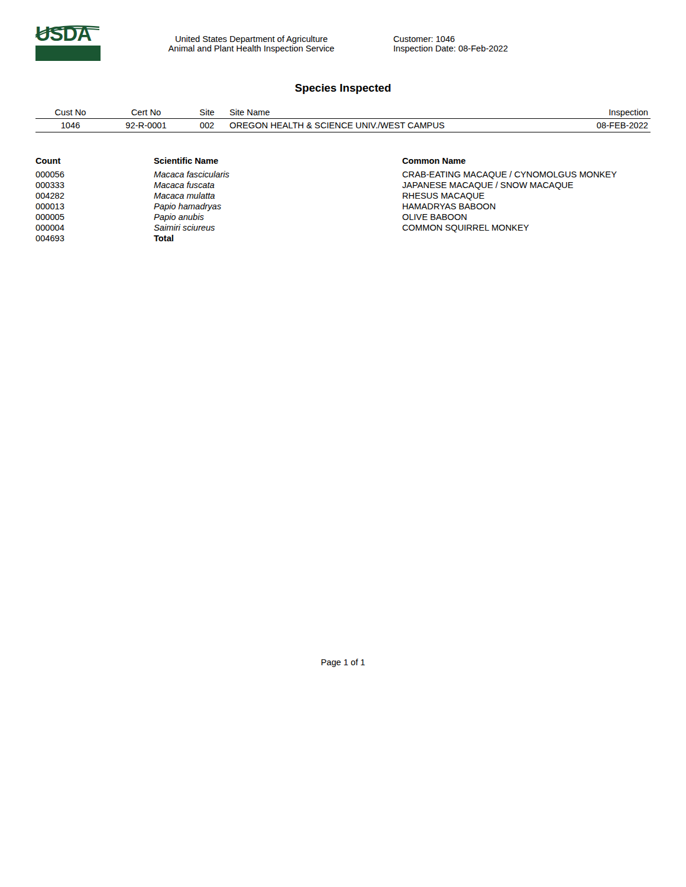USDA
United States Department of Agriculture Customer: 1046
Animal and Plant Health Inspection Service Inspection Date: 08-Feb-2022
Species Inspected
| Cust No | Cert No | Site | Site Name | Inspection |
| --- | --- | --- | --- | --- |
| 1046 | 92-R-0001 | 002 | OREGON HEALTH & SCIENCE UNIV./WEST CAMPUS | 08-FEB-2022 |
| Count | Scientific Name | Common Name |
| --- | --- | --- |
| 000056 | Macaca fascicularis | CRAB-EATING MACAQUE / CYNOMOLGUS MONKEY |
| 000333 | Macaca fuscata | JAPANESE MACAQUE / SNOW MACAQUE |
| 004282 | Macaca mulatta | RHESUS MACAQUE |
| 000013 | Papio hamadryas | HAMADRYAS BABOON |
| 000005 | Papio anubis | OLIVE BABOON |
| 000004 | Saimiri sciureus | COMMON SQUIRREL MONKEY |
| 004693 | Total | |
Page 1 of 1